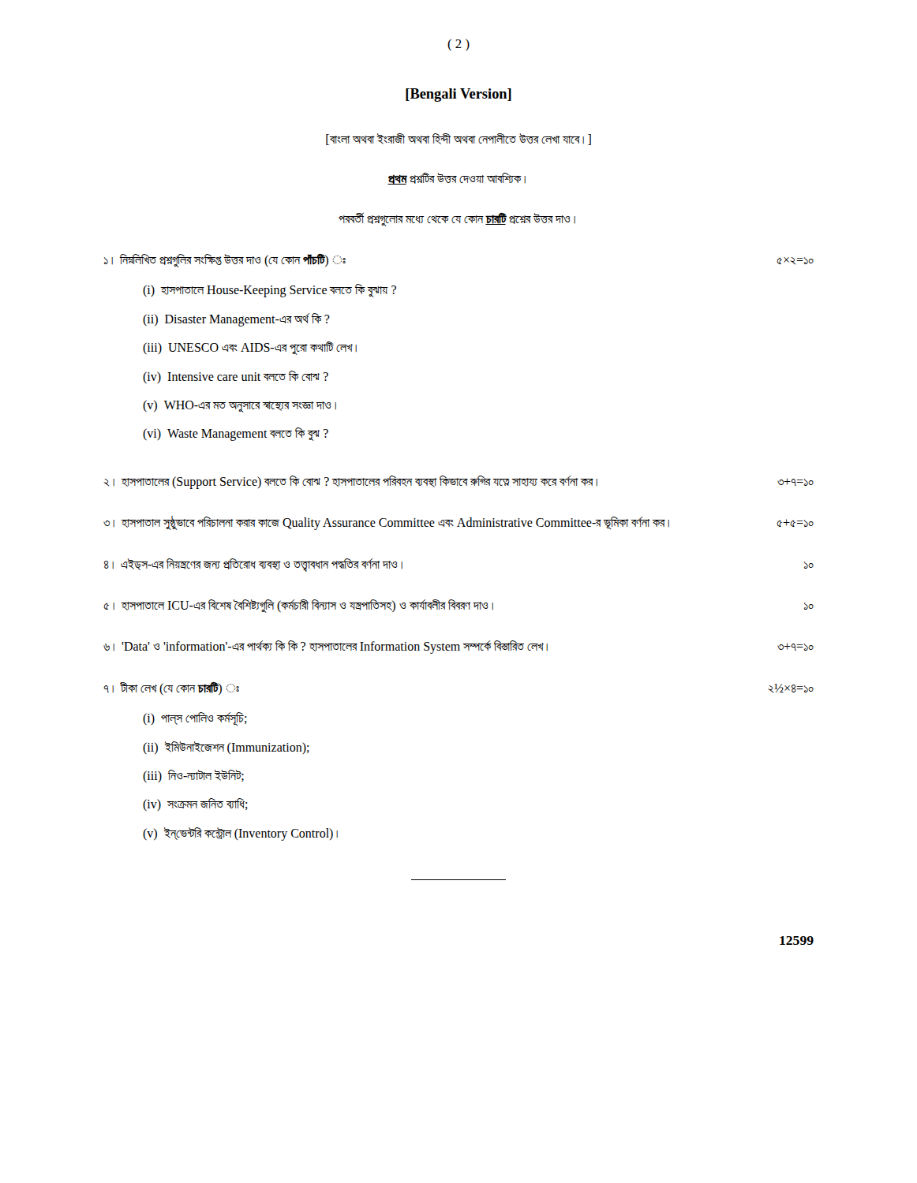( 2 )
[Bengali Version]
[বাংলা অথবা ইংরাজী অথবা হিন্দী অথবা নেপালীতে উত্তর লেখা যাবে।]
প্রথম প্রশ্নটির উত্তর দেওয়া আবশ্যিক।
পরবর্তী প্রশ্নগুলোর মধ্যে থেকে যে কোন চারটি প্রশ্নের উত্তর দাও।
৫×২=১০ ১। নিম্নলিখিত প্রশ্নগুলির সংক্ষিপ্ত উত্তর দাও (যে কোন পাঁচটি) ঃ
(i) হাসপাতালে House-Keeping Service বলতে কি বুঝায় ?
(ii) Disaster Management-এর অর্থ কি ?
(iii) UNESCO এবং AIDS-এর পুরো কথাটি লেখ।
(iv) Intensive care unit বলতে কি বোঝ ?
(v) WHO-এর মত অনুসারে স্বাস্থ্যের সংজ্ঞা দাও।
(vi) Waste Management বলতে কি বুঝ ?
৩+৭=১০ ২। হাসপাতালের (Support Service) বলতে কি বোঝ ? হাসপাতালের পরিবহন ব্যবস্থা কিভাবে রুগির যত্নে সাহায্য করে বর্ণনা কর।
৫+৫=১০ ৩। হাসপাতাল সুষ্ঠুভাবে পরিচালনা করার কাজে Quality Assurance Committee এবং Administrative Committee-র ভূমিকা বর্ণনা কর।
১০ ৪। এইড্‌স-এর নিয়ন্ত্রণের জন্য প্রতিরোধ ব্যবস্থা ও তত্ত্বাবধান পদ্ধতির বর্ণনা দাও।
১০ ৫। হাসপাতালে ICU-এর বিশেষ বৈশিষ্ট্যগুলি (কর্মচারী বিন্যাস ও যন্ত্রপাতিসহ) ও কার্যাবলীর বিবরণ দাও।
৩+৭=১০ ৬। 'Data' ও 'information'-এর পার্থক্য কি কি ? হাসপাতালের Information System সম্পর্কে বিস্তারিত লেখ।
২½×৪=১০ ৭। টীকা লেখ (যে কোন চারটি) ঃ
(i) পাল্‌স পোলিও কর্মসূচি;
(ii) ইমিউনাইজেশন (Immunization);
(iii) নিও-ন্যাটাল ইউনিট;
(iv) সংক্রমন জনিত ব্যাধি;
(v) ইন্‌ভেন্টরি কন্ট্রোল (Inventory Control)।
12599